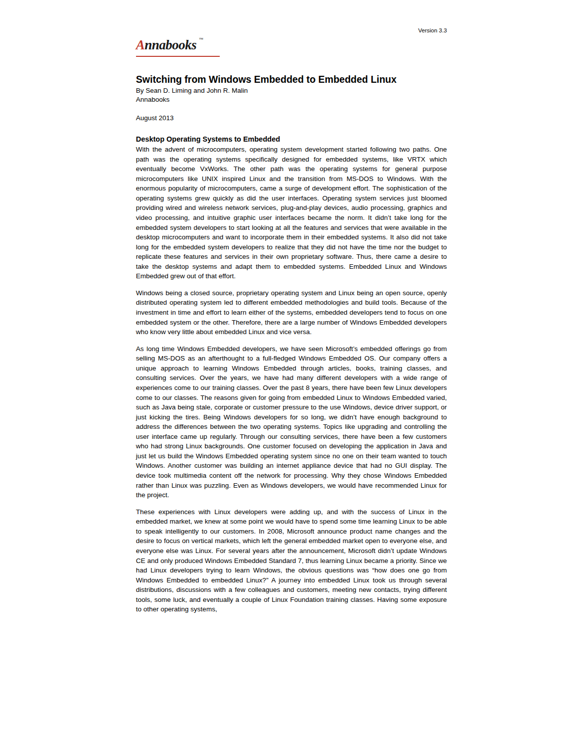Version 3.3
Annabooks™
Switching from Windows Embedded to Embedded Linux
By Sean D. Liming and John R. Malin
Annabooks
August 2013
Desktop Operating Systems to Embedded
With the advent of microcomputers, operating system development started following two paths. One path was the operating systems specifically designed for embedded systems, like VRTX which eventually become VxWorks. The other path was the operating systems for general purpose microcomputers like UNIX inspired Linux and the transition from MS-DOS to Windows. With the enormous popularity of microcomputers, came a surge of development effort. The sophistication of the operating systems grew quickly as did the user interfaces. Operating system services just bloomed providing wired and wireless network services, plug-and-play devices, audio processing, graphics and video processing, and intuitive graphic user interfaces became the norm. It didn’t take long for the embedded system developers to start looking at all the features and services that were available in the desktop microcomputers and want to incorporate them in their embedded systems. It also did not take long for the embedded system developers to realize that they did not have the time nor the budget to replicate these features and services in their own proprietary software. Thus, there came a desire to take the desktop systems and adapt them to embedded systems. Embedded Linux and Windows Embedded grew out of that effort.
Windows being a closed source, proprietary operating system and Linux being an open source, openly distributed operating system led to different embedded methodologies and build tools. Because of the investment in time and effort to learn either of the systems, embedded developers tend to focus on one embedded system or the other. Therefore, there are a large number of Windows Embedded developers who know very little about embedded Linux and vice versa.
As long time Windows Embedded developers, we have seen Microsoft’s embedded offerings go from selling MS-DOS as an afterthought to a full-fledged Windows Embedded OS. Our company offers a unique approach to learning Windows Embedded through articles, books, training classes, and consulting services. Over the years, we have had many different developers with a wide range of experiences come to our training classes. Over the past 8 years, there have been few Linux developers come to our classes. The reasons given for going from embedded Linux to Windows Embedded varied, such as Java being stale, corporate or customer pressure to the use Windows, device driver support, or just kicking the tires. Being Windows developers for so long, we didn’t have enough background to address the differences between the two operating systems. Topics like upgrading and controlling the user interface came up regularly. Through our consulting services, there have been a few customers who had strong Linux backgrounds. One customer focused on developing the application in Java and just let us build the Windows Embedded operating system since no one on their team wanted to touch Windows. Another customer was building an internet appliance device that had no GUI display. The device took multimedia content off the network for processing. Why they chose Windows Embedded rather than Linux was puzzling. Even as Windows developers, we would have recommended Linux for the project.
These experiences with Linux developers were adding up, and with the success of Linux in the embedded market, we knew at some point we would have to spend some time learning Linux to be able to speak intelligently to our customers. In 2008, Microsoft announce product name changes and the desire to focus on vertical markets, which left the general embedded market open to everyone else, and everyone else was Linux. For several years after the announcement, Microsoft didn’t update Windows CE and only produced Windows Embedded Standard 7, thus learning Linux became a priority. Since we had Linux developers trying to learn Windows, the obvious questions was “how does one go from Windows Embedded to embedded Linux?” A journey into embedded Linux took us through several distributions, discussions with a few colleagues and customers, meeting new contacts, trying different tools, some luck, and eventually a couple of Linux Foundation training classes. Having some exposure to other operating systems,